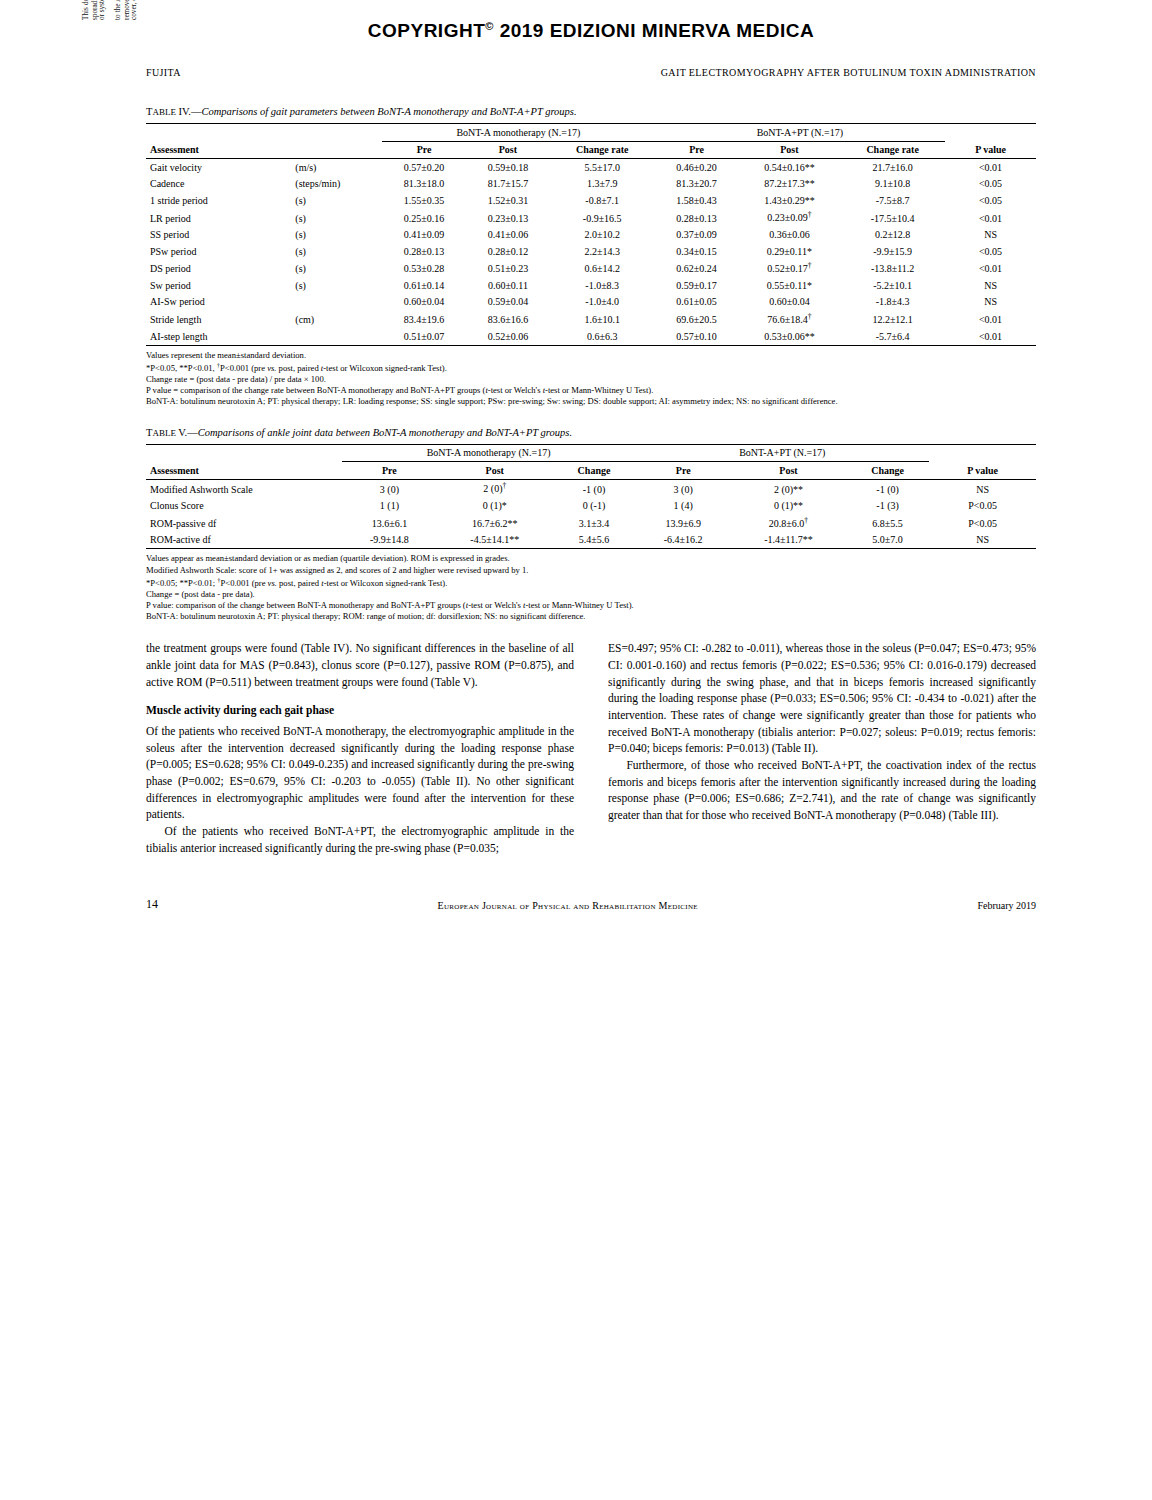This document is protected by international copyright laws. No additional reproduction is authorized. It is permitted for personal use to download and save only one file and print only one copy of this Article. It is not permitted to make additional copies (either sporadically
or systematically, either printed or electronic) of the Article for any purpose. It is not permitted to distribute the electronic copy of the article through online internet and/or intranet file sharing systems, electronic mailing or any other means which may allow access
to the Article. The use of all or any part of the Article for any Commercial Use is not permitted. The creation of derivative works from the Article is not permitted. The production of reprints for personal or commercial use is not permitted. It is not permitted to remove,
cover, overlay, obscure, block, or change any copyright notices or terms of use which the Publisher may post on the Article. It is not permitted to frame or use framing techniques to enclose any trademark, logo, or other proprietary information of the Publisher.
COPYRIGHT© 2019 EDIZIONI MINERVA MEDICA
Fujita
Gait electromyography after botulinum toxin administration
T ABLE IV.— Comparisons of gait parameters between BoNT-A monotherapy and BoNT-A+PT groups.
| Assessment | | BoNT-A monotherapy (N.=17) | BoNT-A+PT (N.=17) | P value |
| --- | --- | --- | --- | --- |
| Pre | Post | Change rate | Pre | Post | Change rate |
| Gait velocity | (m/s) | 0.57±0.20 | 0.59±0.18 | 5.5±17.0 | 0.46±0.20 | 0.54±0.16** | 21.7±16.0 | <0.01 |
| Cadence | (steps/min) | 81.3±18.0 | 81.7±15.7 | 1.3±7.9 | 81.3±20.7 | 87.2±17.3** | 9.1±10.8 | <0.05 |
| 1 stride period | (s) | 1.55±0.35 | 1.52±0.31 | -0.8±7.1 | 1.58±0.43 | 1.43±0.29** | -7.5±8.7 | <0.05 |
| LR period | (s) | 0.25±0.16 | 0.23±0.13 | -0.9±16.5 | 0.28±0.13 | 0.23±0.09 † | -17.5±10.4 | <0.01 |
| SS period | (s) | 0.41±0.09 | 0.41±0.06 | 2.0±10.2 | 0.37±0.09 | 0.36±0.06 | 0.2±12.8 | NS |
| PSw period | (s) | 0.28±0.13 | 0.28±0.12 | 2.2±14.3 | 0.34±0.15 | 0.29±0.11* | -9.9±15.9 | <0.05 |
| DS period | (s) | 0.53±0.28 | 0.51±0.23 | 0.6±14.2 | 0.62±0.24 | 0.52±0.17 † | -13.8±11.2 | <0.01 |
| Sw period | (s) | 0.61±0.14 | 0.60±0.11 | -1.0±8.3 | 0.59±0.17 | 0.55±0.11* | -5.2±10.1 | NS |
| AI-Sw period | | 0.60±0.04 | 0.59±0.04 | -1.0±4.0 | 0.61±0.05 | 0.60±0.04 | -1.8±4.3 | NS |
| Stride length | (cm) | 83.4±19.6 | 83.6±16.6 | 1.6±10.1 | 69.6±20.5 | 76.6±18.4 † | 12.2±12.1 | <0.01 |
| AI-step length | | 0.51±0.07 | 0.52±0.06 | 0.6±6.3 | 0.57±0.10 | 0.53±0.06** | -5.7±6.4 | <0.01 |
Values represent the mean±standard deviation.
*P<0.05, **P<0.01, †P<0.001 (pre vs. post, paired t-test or Wilcoxon signed-rank Test).
Change rate = (post data - pre data) / pre data × 100.
P value = comparison of the change rate between BoNT-A monotherapy and BoNT-A+PT groups (t-test or Welch's t-test or Mann-Whitney U Test).
BoNT-A: botulinum neurotoxin A; PT: physical therapy; LR: loading response; SS: single support; PSw: pre-swing; Sw: swing; DS: double support; AI: asymmetry index; NS: no significant difference.
T ABLE V.— Comparisons of ankle joint data between BoNT-A monotherapy and BoNT-A+PT groups.
| Assessment | BoNT-A monotherapy (N.=17) | BoNT-A+PT (N.=17) | P value |
| --- | --- | --- | --- |
| Pre | Post | Change | Pre | Post | Change |
| Modified Ashworth Scale | 3 (0) | 2 (0) † | -1 (0) | 3 (0) | 2 (0)** | -1 (0) | NS |
| Clonus Score | 1 (1) | 0 (1)* | 0 (-1) | 1 (4) | 0 (1)** | -1 (3) | P<0.05 |
| ROM-passive df | 13.6±6.1 | 16.7±6.2** | 3.1±3.4 | 13.9±6.9 | 20.8±6.0 † | 6.8±5.5 | P<0.05 |
| ROM-active df | -9.9±14.8 | -4.5±14.1** | 5.4±5.6 | -6.4±16.2 | -1.4±11.7** | 5.0±7.0 | NS |
Values appear as mean±standard deviation or as median (quartile deviation). ROM is expressed in grades.
Modified Ashworth Scale: score of 1+ was assigned as 2, and scores of 2 and higher were revised upward by 1.
*P<0.05; **P<0.01; †P<0.001 (pre vs. post, paired t-test or Wilcoxon signed-rank Test).
Change = (post data - pre data).
P value: comparison of the change between BoNT-A monotherapy and BoNT-A+PT groups (t-test or Welch's t-test or Mann-Whitney U Test).
BoNT-A: botulinum neurotoxin A; PT: physical therapy; ROM: range of motion; df: dorsiflexion; NS: no significant difference.
the treatment groups were found (Table IV). No significant differences in the baseline of all ankle joint data for MAS (P=0.843), clonus score (P=0.127), passive ROM (P=0.875), and active ROM (P=0.511) between treatment groups were found (Table V).
Muscle activity during each gait phase
Of the patients who received BoNT-A monotherapy, the electromyographic amplitude in the soleus after the intervention decreased significantly during the loading response phase (P=0.005; ES=0.628; 95% CI: 0.049-0.235) and increased significantly during the pre-swing phase (P=0.002; ES=0.679, 95% CI: -0.203 to -0.055) (Table II). No other significant differences in electromyographic amplitudes were found after the intervention for these patients.
Of the patients who received BoNT-A+PT, the electromyographic amplitude in the tibialis anterior increased significantly during the pre-swing phase (P=0.035;
ES=0.497; 95% CI: -0.282 to -0.011), whereas those in the soleus (P=0.047; ES=0.473; 95% CI: 0.001-0.160) and rectus femoris (P=0.022; ES=0.536; 95% CI: 0.016-0.179) decreased significantly during the swing phase, and that in biceps femoris increased significantly during the loading response phase (P=0.033; ES=0.506; 95% CI: -0.434 to -0.021) after the intervention. These rates of change were significantly greater than those for patients who received BoNT-A monotherapy (tibialis anterior: P=0.027; soleus: P=0.019; rectus femoris: P=0.040; biceps femoris: P=0.013) (Table II).
Furthermore, of those who received BoNT-A+PT, the coactivation index of the rectus femoris and biceps femoris after the intervention significantly increased during the loading response phase (P=0.006; ES=0.686; Z=2.741), and the rate of change was significantly greater than that for those who received BoNT-A monotherapy (P=0.048) (Table III).
14
European Journal of Physical and Rehabilitation Medicine
February 2019